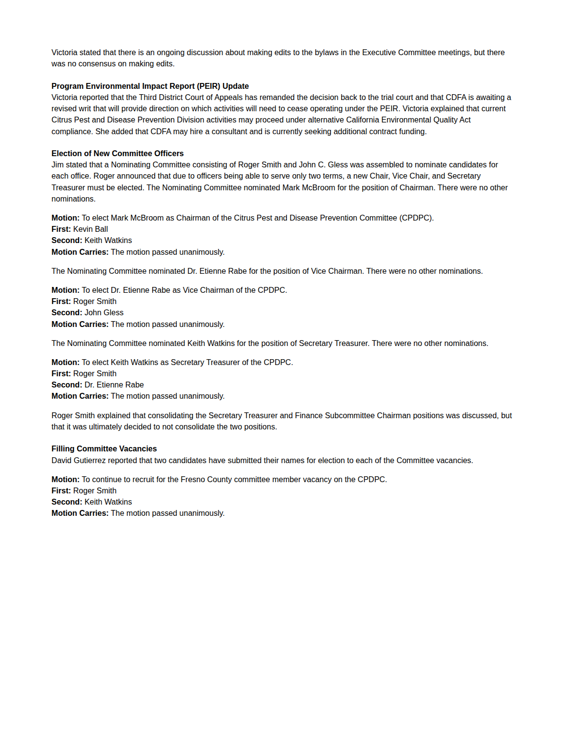Victoria stated that there is an ongoing discussion about making edits to the bylaws in the Executive Committee meetings, but there was no consensus on making edits.
Program Environmental Impact Report (PEIR) Update
Victoria reported that the Third District Court of Appeals has remanded the decision back to the trial court and that CDFA is awaiting a revised writ that will provide direction on which activities will need to cease operating under the PEIR. Victoria explained that current Citrus Pest and Disease Prevention Division activities may proceed under alternative California Environmental Quality Act compliance. She added that CDFA may hire a consultant and is currently seeking additional contract funding.
Election of New Committee Officers
Jim stated that a Nominating Committee consisting of Roger Smith and John C. Gless was assembled to nominate candidates for each office. Roger announced that due to officers being able to serve only two terms, a new Chair, Vice Chair, and Secretary Treasurer must be elected. The Nominating Committee nominated Mark McBroom for the position of Chairman. There were no other nominations.
Motion: To elect Mark McBroom as Chairman of the Citrus Pest and Disease Prevention Committee (CPDPC).
First: Kevin Ball
Second: Keith Watkins
Motion Carries: The motion passed unanimously.
The Nominating Committee nominated Dr. Etienne Rabe for the position of Vice Chairman. There were no other nominations.
Motion: To elect Dr. Etienne Rabe as Vice Chairman of the CPDPC.
First: Roger Smith
Second: John Gless
Motion Carries: The motion passed unanimously.
The Nominating Committee nominated Keith Watkins for the position of Secretary Treasurer. There were no other nominations.
Motion: To elect Keith Watkins as Secretary Treasurer of the CPDPC.
First: Roger Smith
Second: Dr. Etienne Rabe
Motion Carries: The motion passed unanimously.
Roger Smith explained that consolidating the Secretary Treasurer and Finance Subcommittee Chairman positions was discussed, but that it was ultimately decided to not consolidate the two positions.
Filling Committee Vacancies
David Gutierrez reported that two candidates have submitted their names for election to each of the Committee vacancies.
Motion: To continue to recruit for the Fresno County committee member vacancy on the CPDPC.
First: Roger Smith
Second: Keith Watkins
Motion Carries: The motion passed unanimously.